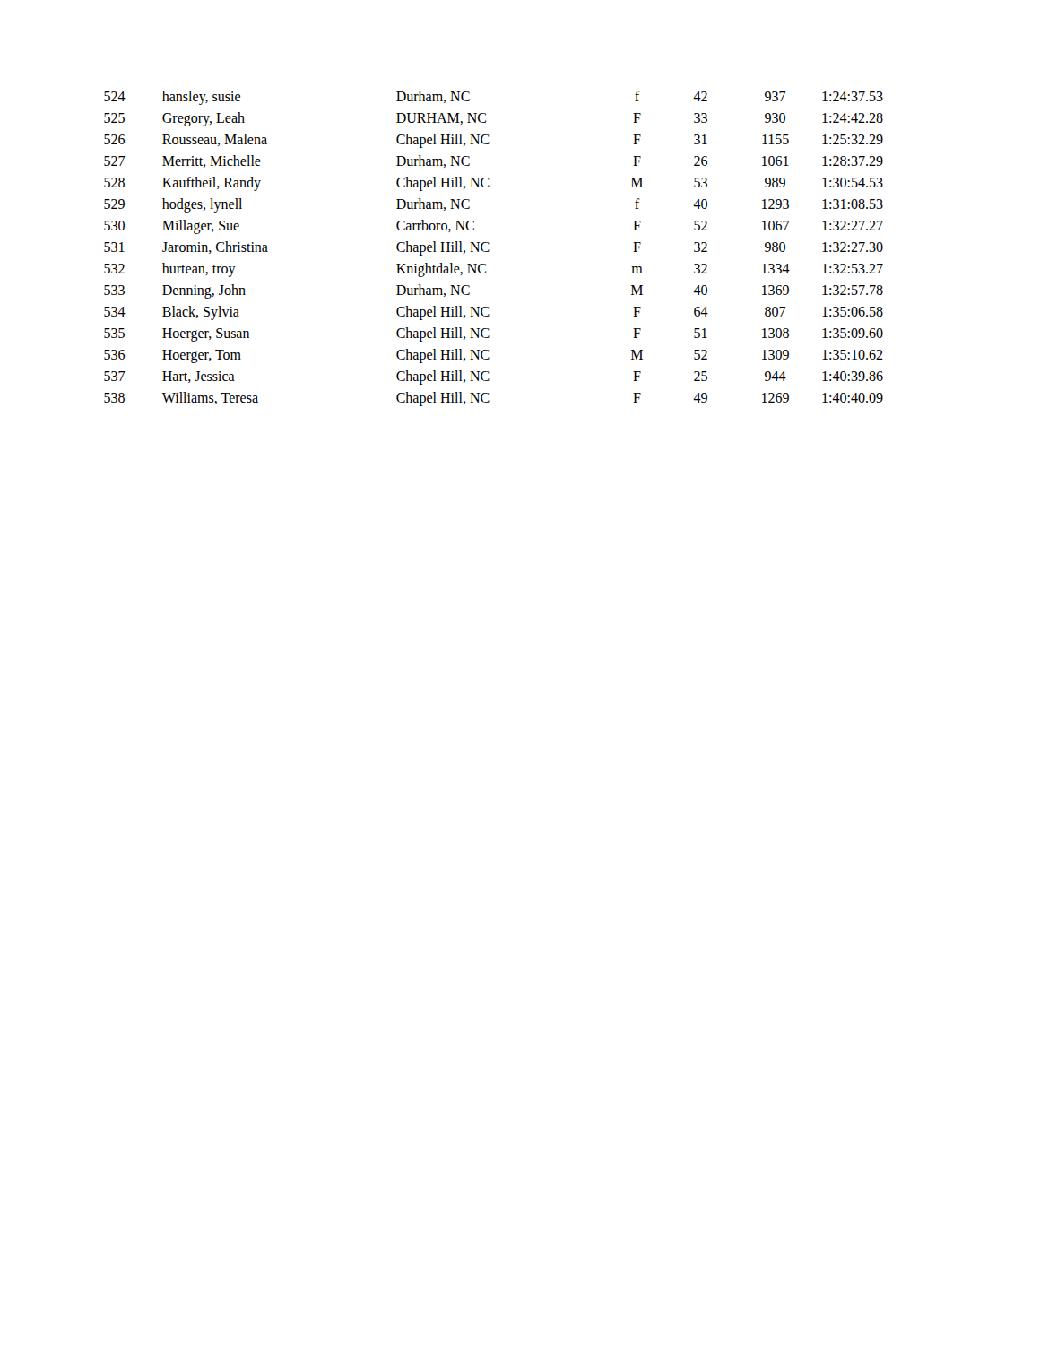| 524 | hansley, susie | Durham, NC | f | 42 | 937 | 1:24:37.53 |
| 525 | Gregory, Leah | DURHAM, NC | F | 33 | 930 | 1:24:42.28 |
| 526 | Rousseau, Malena | Chapel Hill, NC | F | 31 | 1155 | 1:25:32.29 |
| 527 | Merritt, Michelle | Durham, NC | F | 26 | 1061 | 1:28:37.29 |
| 528 | Kauftheil, Randy | Chapel Hill, NC | M | 53 | 989 | 1:30:54.53 |
| 529 | hodges, lynell | Durham, NC | f | 40 | 1293 | 1:31:08.53 |
| 530 | Millager, Sue | Carrboro, NC | F | 52 | 1067 | 1:32:27.27 |
| 531 | Jaromin, Christina | Chapel Hill, NC | F | 32 | 980 | 1:32:27.30 |
| 532 | hurtean, troy | Knightdale, NC | m | 32 | 1334 | 1:32:53.27 |
| 533 | Denning, John | Durham, NC | M | 40 | 1369 | 1:32:57.78 |
| 534 | Black, Sylvia | Chapel Hill, NC | F | 64 | 807 | 1:35:06.58 |
| 535 | Hoerger, Susan | Chapel Hill, NC | F | 51 | 1308 | 1:35:09.60 |
| 536 | Hoerger, Tom | Chapel Hill, NC | M | 52 | 1309 | 1:35:10.62 |
| 537 | Hart, Jessica | Chapel Hill, NC | F | 25 | 944 | 1:40:39.86 |
| 538 | Williams, Teresa | Chapel Hill, NC | F | 49 | 1269 | 1:40:40.09 |